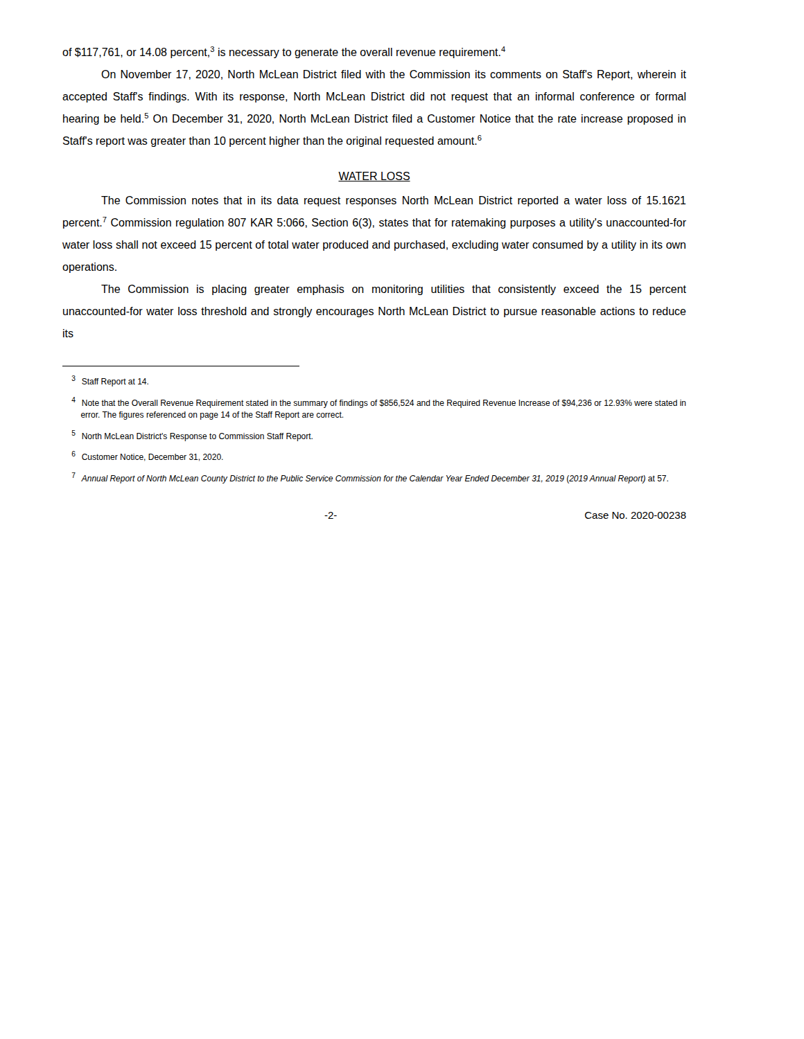of $117,761, or 14.08 percent,3 is necessary to generate the overall revenue requirement.4
On November 17, 2020, North McLean District filed with the Commission its comments on Staff's Report, wherein it accepted Staff's findings. With its response, North McLean District did not request that an informal conference or formal hearing be held.5 On December 31, 2020, North McLean District filed a Customer Notice that the rate increase proposed in Staff's report was greater than 10 percent higher than the original requested amount.6
WATER LOSS
The Commission notes that in its data request responses North McLean District reported a water loss of 15.1621 percent.7 Commission regulation 807 KAR 5:066, Section 6(3), states that for ratemaking purposes a utility's unaccounted-for water loss shall not exceed 15 percent of total water produced and purchased, excluding water consumed by a utility in its own operations.
The Commission is placing greater emphasis on monitoring utilities that consistently exceed the 15 percent unaccounted-for water loss threshold and strongly encourages North McLean District to pursue reasonable actions to reduce its
3 Staff Report at 14.
4 Note that the Overall Revenue Requirement stated in the summary of findings of $856,524 and the Required Revenue Increase of $94,236 or 12.93% were stated in error. The figures referenced on page 14 of the Staff Report are correct.
5 North McLean District's Response to Commission Staff Report.
6 Customer Notice, December 31, 2020.
7 Annual Report of North McLean County District to the Public Service Commission for the Calendar Year Ended December 31, 2019 (2019 Annual Report) at 57.
-2- Case No. 2020-00238